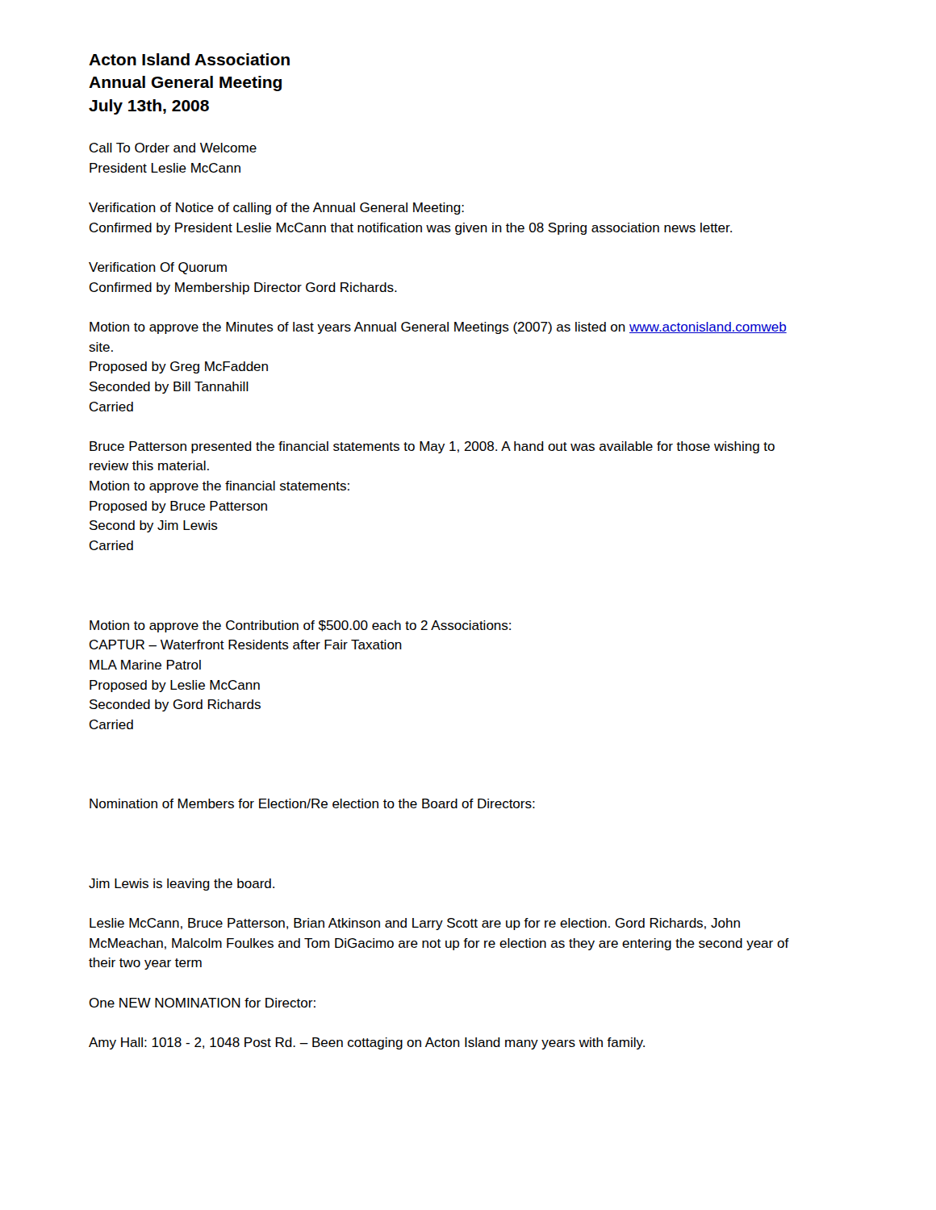Acton Island Association
Annual General Meeting
July 13th, 2008
Call To Order and Welcome
President Leslie McCann
Verification of Notice of calling of the Annual General Meeting:
Confirmed by President Leslie McCann that notification was given in the 08 Spring association news letter.
Verification Of Quorum
Confirmed by Membership Director Gord Richards.
Motion to approve the Minutes of last years Annual General Meetings (2007) as listed on www.actonisland.comweb site.
Proposed by Greg McFadden
Seconded by Bill Tannahill
Carried
Bruce Patterson presented the financial statements to May 1, 2008. A hand out was available for those wishing to review this material.
Motion to approve the financial statements:
Proposed by Bruce Patterson
Second by Jim Lewis
Carried
Motion to approve the Contribution of $500.00 each to 2 Associations:
CAPTUR – Waterfront Residents after Fair Taxation
MLA Marine Patrol
Proposed by Leslie McCann
Seconded by Gord Richards
Carried
Nomination of Members for Election/Re election to the Board of Directors:
Jim Lewis is leaving the board.
Leslie McCann, Bruce Patterson, Brian Atkinson and Larry Scott are up for re election. Gord Richards, John McMeachan, Malcolm Foulkes and Tom DiGacimo are not up for re election as they are entering the second year of their two year term
One NEW NOMINATION for Director:
Amy Hall: 1018 - 2, 1048 Post Rd. – Been cottaging on Acton Island many years with family.